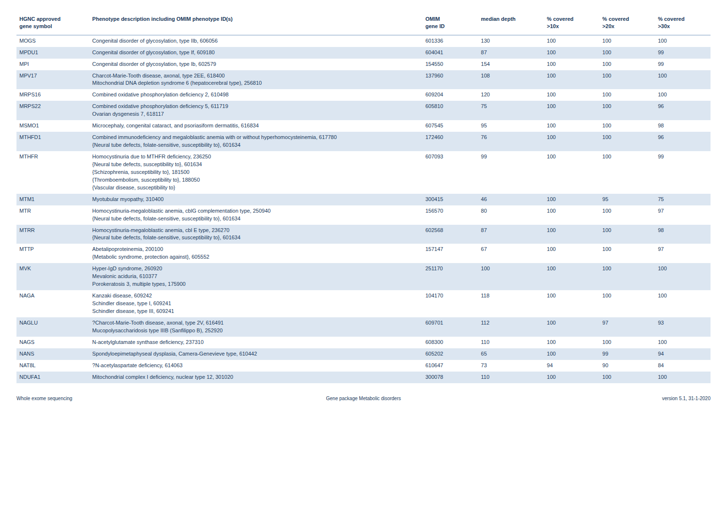| HGNC approved gene symbol | Phenotype description including OMIM phenotype ID(s) | OMIM gene ID | median depth | % covered >10x | % covered >20x | % covered >30x |
| --- | --- | --- | --- | --- | --- | --- |
| MOGS | Congenital disorder of glycosylation, type IIb, 606056 | 601336 | 130 | 100 | 100 | 100 |
| MPDU1 | Congenital disorder of glycosylation, type If, 609180 | 604041 | 87 | 100 | 100 | 99 |
| MPI | Congenital disorder of glycosylation, type Ib, 602579 | 154550 | 154 | 100 | 100 | 99 |
| MPV17 | Charcot-Marie-Tooth disease, axonal, type 2EE, 618400 Mitochondrial DNA depletion syndrome 6 (hepatocerebral type), 256810 | 137960 | 108 | 100 | 100 | 100 |
| MRPS16 | Combined oxidative phosphorylation deficiency 2, 610498 | 609204 | 120 | 100 | 100 | 100 |
| MRPS22 | Combined oxidative phosphorylation deficiency 5, 611719 Ovarian dysgenesis 7, 618117 | 605810 | 75 | 100 | 100 | 96 |
| MSMO1 | Microcephaly, congenital cataract, and psoriasiform dermatitis, 616834 | 607545 | 95 | 100 | 100 | 98 |
| MTHFD1 | Combined immunodeficiency and megaloblastic anemia with or without hyperhomocysteinemia, 617780 {Neural tube defects, folate-sensitive, susceptibility to}, 601634 | 172460 | 76 | 100 | 100 | 96 |
| MTHFR | Homocystinuria due to MTHFR deficiency, 236250 {Neural tube defects, susceptibility to}, 601634 {Schizophrenia, susceptibility to}, 181500 {Thromboembolism, susceptibility to}, 188050 {Vascular disease, susceptibility to} | 607093 | 99 | 100 | 100 | 99 |
| MTM1 | Myotubular myopathy, 310400 | 300415 | 46 | 100 | 95 | 75 |
| MTR | Homocystinuria-megaloblastic anemia, cblG complementation type, 250940 {Neural tube defects, folate-sensitive, susceptibility to}, 601634 | 156570 | 80 | 100 | 100 | 97 |
| MTRR | Homocystinuria-megaloblastic anemia, cbl E type, 236270 {Neural tube defects, folate-sensitive, susceptibility to}, 601634 | 602568 | 87 | 100 | 100 | 98 |
| MTTP | Abetalipoproteinemia, 200100 {Metabolic syndrome, protection against}, 605552 | 157147 | 67 | 100 | 100 | 97 |
| MVK | Hyper-IgD syndrome, 260920 Mevalonic aciduria, 610377 Porokeratosis 3, multiple types, 175900 | 251170 | 100 | 100 | 100 | 100 |
| NAGA | Kanzaki disease, 609242 Schindler disease, type I, 609241 Schindler disease, type III, 609241 | 104170 | 118 | 100 | 100 | 100 |
| NAGLU | ?Charcot-Marie-Tooth disease, axonal, type 2V, 616491 Mucopolysaccharidosis type IIIB (Sanfilippo B), 252920 | 609701 | 112 | 100 | 97 | 93 |
| NAGS | N-acetylglutamate synthase deficiency, 237310 | 608300 | 110 | 100 | 100 | 100 |
| NANS | Spondyloepimetaphyseal dysplasia, Camera-Genevieve type, 610442 | 605202 | 65 | 100 | 99 | 94 |
| NAT8L | ?N-acetylaspartate deficiency, 614063 | 610647 | 73 | 94 | 90 | 84 |
| NDUFA1 | Mitochondrial complex I deficiency, nuclear type 12, 301020 | 300078 | 110 | 100 | 100 | 100 |
Whole exome sequencing
Gene package Metabolic disorders
version 5.1, 31-1-2020